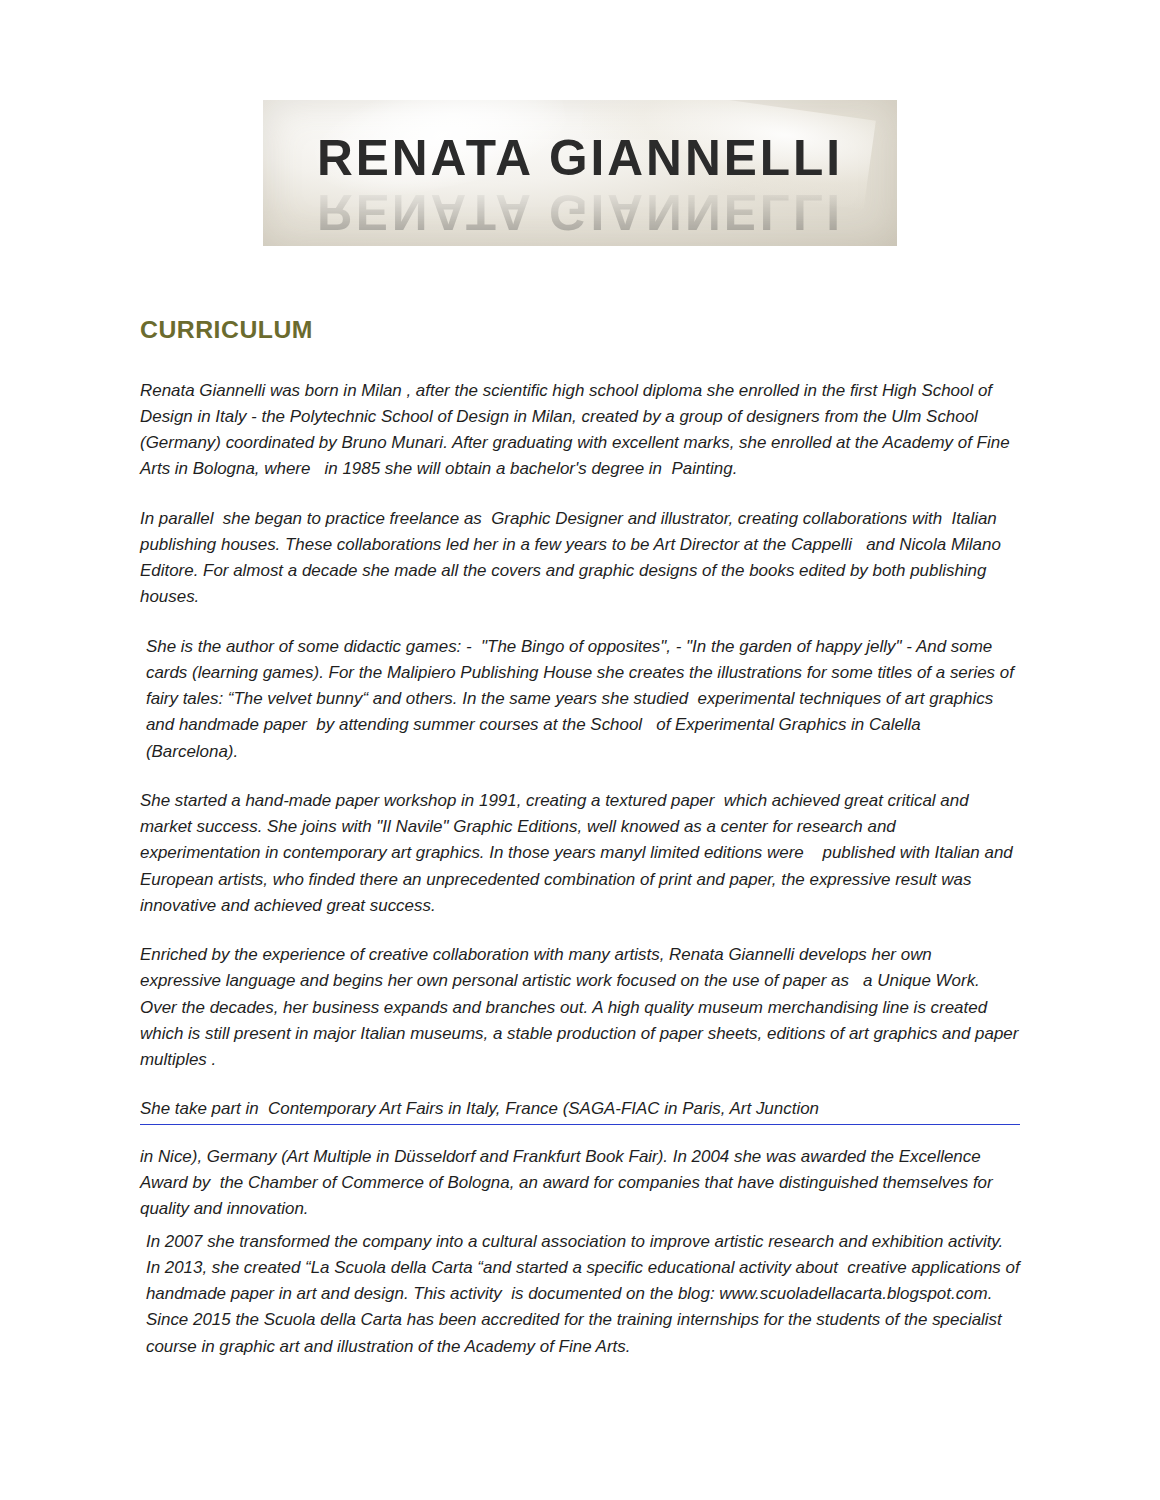Renata Giannelli
Renata Giannelli
CURRICULUM
Renata Giannelli was born in Milan , after the scientific high school diploma she enrolled in the first High School of Design in Italy - the Polytechnic School of Design in Milan, created by a group of designers from the Ulm School (Germany) coordinated by Bruno Munari. After graduating with excellent marks, she enrolled at the Academy of Fine Arts in Bologna, where in 1985 she will obtain a bachelor's degree in Painting.
In parallel she began to practice freelance as Graphic Designer and illustrator, creating collaborations with Italian publishing houses. These collaborations led her in a few years to be Art Director at the Cappelli and Nicola Milano Editore. For almost a decade she made all the covers and graphic designs of the books edited by both publishing houses.
She is the author of some didactic games: - "The Bingo of opposites", - "In the garden of happy jelly" - And some cards (learning games). For the Malipiero Publishing House she creates the illustrations for some titles of a series of fairy tales: “The velvet bunny“ and others. In the same years she studied experimental techniques of art graphics and handmade paper by attending summer courses at the School of Experimental Graphics in Calella (Barcelona).
She started a hand-made paper workshop in 1991, creating a textured paper which achieved great critical and market success. She joins with "Il Navile" Graphic Editions, well knowed as a center for research and experimentation in contemporary art graphics. In those years manyl limited editions were published with Italian and European artists, who finded there an unprecedented combination of print and paper, the expressive result was innovative and achieved great success.
Enriched by the experience of creative collaboration with many artists, Renata Giannelli develops her own expressive language and begins her own personal artistic work focused on the use of paper as a Unique Work. Over the decades, her business expands and branches out. A high quality museum merchandising line is created which is still present in major Italian museums, a stable production of paper sheets, editions of art graphics and paper multiples .
She take part in Contemporary Art Fairs in Italy, France (SAGA-FIAC in Paris, Art Junction
in Nice), Germany (Art Multiple in Düsseldorf and Frankfurt Book Fair). In 2004 she was awarded the Excellence Award by the Chamber of Commerce of Bologna, an award for companies that have distinguished themselves for quality and innovation.
In 2007 she transformed the company into a cultural association to improve artistic research and exhibition activity. In 2013, she created “La Scuola della Carta “and started a specific educational activity about creative applications of handmade paper in art and design. This activity is documented on the blog: www.scuoladellacarta.blogspot.com. Since 2015 the Scuola della Carta has been accredited for the training internships for the students of the specialist course in graphic art and illustration of the Academy of Fine Arts.